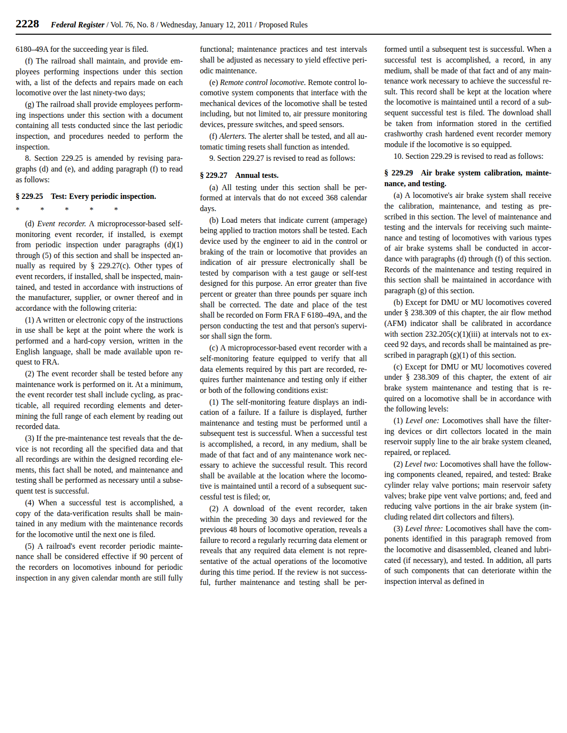2228 Federal Register / Vol. 76, No. 8 / Wednesday, January 12, 2011 / Proposed Rules
6180–49A for the succeeding year is filed.
(f) The railroad shall maintain, and provide employees performing inspections under this section with, a list of the defects and repairs made on each locomotive over the last ninety-two days;
(g) The railroad shall provide employees performing inspections under this section with a document containing all tests conducted since the last periodic inspection, and procedures needed to perform the inspection.
8. Section 229.25 is amended by revising paragraphs (d) and (e), and adding paragraph (f) to read as follows:
§ 229.25 Test: Every periodic inspection.
* * * * *
(d) Event recorder. A microprocessor-based self-monitoring event recorder, if installed, is exempt from periodic inspection under paragraphs (d)(1) through (5) of this section and shall be inspected annually as required by § 229.27(c). Other types of event recorders, if installed, shall be inspected, maintained, and tested in accordance with instructions of the manufacturer, supplier, or owner thereof and in accordance with the following criteria:
(1) A written or electronic copy of the instructions in use shall be kept at the point where the work is performed and a hard-copy version, written in the English language, shall be made available upon request to FRA.
(2) The event recorder shall be tested before any maintenance work is performed on it. At a minimum, the event recorder test shall include cycling, as practicable, all required recording elements and determining the full range of each element by reading out recorded data.
(3) If the pre-maintenance test reveals that the device is not recording all the specified data and that all recordings are within the designed recording elements, this fact shall be noted, and maintenance and testing shall be performed as necessary until a subsequent test is successful.
(4) When a successful test is accomplished, a copy of the data-verification results shall be maintained in any medium with the maintenance records for the locomotive until the next one is filed.
(5) A railroad's event recorder periodic maintenance shall be considered effective if 90 percent of the recorders on locomotives inbound for periodic inspection in any given calendar month are still fully functional; maintenance practices and test intervals shall be adjusted as necessary to yield effective periodic maintenance.
(e) Remote control locomotive. Remote control locomotive system components that interface with the mechanical devices of the locomotive shall be tested including, but not limited to, air pressure monitoring devices, pressure switches, and speed sensors.
(f) Alerters. The alerter shall be tested, and all automatic timing resets shall function as intended.
9. Section 229.27 is revised to read as follows:
§ 229.27 Annual tests.
(a) All testing under this section shall be performed at intervals that do not exceed 368 calendar days.
(b) Load meters that indicate current (amperage) being applied to traction motors shall be tested. Each device used by the engineer to aid in the control or braking of the train or locomotive that provides an indication of air pressure electronically shall be tested by comparison with a test gauge or self-test designed for this purpose. An error greater than five percent or greater than three pounds per square inch shall be corrected. The date and place of the test shall be recorded on Form FRA F 6180–49A, and the person conducting the test and that person's supervisor shall sign the form.
(c) A microprocessor-based event recorder with a self-monitoring feature equipped to verify that all data elements required by this part are recorded, requires further maintenance and testing only if either or both of the following conditions exist:
(1) The self-monitoring feature displays an indication of a failure. If a failure is displayed, further maintenance and testing must be performed until a subsequent test is successful. When a successful test is accomplished, a record, in any medium, shall be made of that fact and of any maintenance work necessary to achieve the successful result. This record shall be available at the location where the locomotive is maintained until a record of a subsequent successful test is filed; or,
(2) A download of the event recorder, taken within the preceding 30 days and reviewed for the previous 48 hours of locomotive operation, reveals a failure to record a regularly recurring data element or reveals that any required data element is not representative of the actual operations of the locomotive during this time period. If the review is not successful, further maintenance and testing shall be performed until a subsequent test is successful. When a successful test is accomplished, a record, in any medium, shall be made of that fact and of any maintenance work necessary to achieve the successful result. This record shall be kept at the location where the locomotive is maintained until a record of a subsequent successful test is filed. The download shall be taken from information stored in the certified crashworthy crash hardened event recorder memory module if the locomotive is so equipped.
10. Section 229.29 is revised to read as follows:
§ 229.29 Air brake system calibration, maintenance, and testing.
(a) A locomotive's air brake system shall receive the calibration, maintenance, and testing as prescribed in this section. The level of maintenance and testing and the intervals for receiving such maintenance and testing of locomotives with various types of air brake systems shall be conducted in accordance with paragraphs (d) through (f) of this section. Records of the maintenance and testing required in this section shall be maintained in accordance with paragraph (g) of this section.
(b) Except for DMU or MU locomotives covered under § 238.309 of this chapter, the air flow method (AFM) indicator shall be calibrated in accordance with section 232.205(c)(1)(iii) at intervals not to exceed 92 days, and records shall be maintained as prescribed in paragraph (g)(1) of this section.
(c) Except for DMU or MU locomotives covered under § 238.309 of this chapter, the extent of air brake system maintenance and testing that is required on a locomotive shall be in accordance with the following levels:
(1) Level one: Locomotives shall have the filtering devices or dirt collectors located in the main reservoir supply line to the air brake system cleaned, repaired, or replaced.
(2) Level two: Locomotives shall have the following components cleaned, repaired, and tested: Brake cylinder relay valve portions; main reservoir safety valves; brake pipe vent valve portions; and, feed and reducing valve portions in the air brake system (including related dirt collectors and filters).
(3) Level three: Locomotives shall have the components identified in this paragraph removed from the locomotive and disassembled, cleaned and lubricated (if necessary), and tested. In addition, all parts of such components that can deteriorate within the inspection interval as defined in